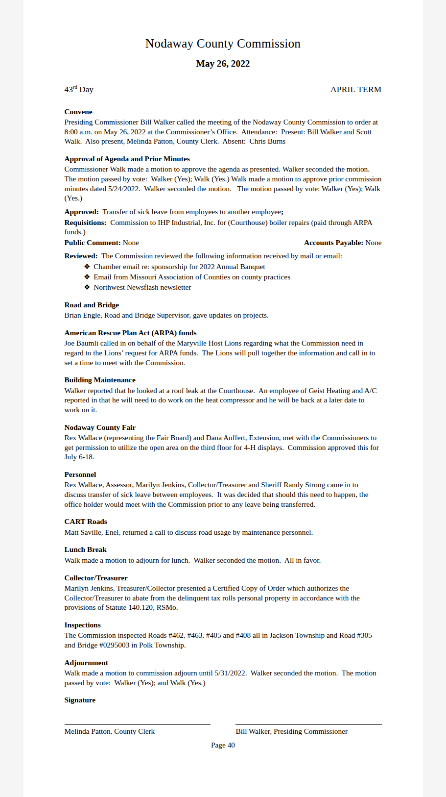Nodaway County Commission
May 26, 2022
43rd Day APRIL TERM
Convene
Presiding Commissioner Bill Walker called the meeting of the Nodaway County Commission to order at 8:00 a.m. on May 26, 2022 at the Commissioner’s Office. Attendance: Present: Bill Walker and Scott Walk. Also present, Melinda Patton, County Clerk. Absent: Chris Burns
Approval of Agenda and Prior Minutes
Commissioner Walk made a motion to approve the agenda as presented. Walker seconded the motion. The motion passed by vote: Walker (Yes); Walk (Yes.) Walk made a motion to approve prior commission minutes dated 5/24/2022. Walker seconded the motion. The motion passed by vote: Walker (Yes); Walk (Yes.)
Approved: Transfer of sick leave from employees to another employee;
Requisitions: Commission to IHP Industrial, Inc. for (Courthouse) boiler repairs (paid through ARPA funds.)
Public Comment: None Accounts Payable: None
Reviewed: The Commission reviewed the following information received by mail or email:
Chamber email re: sponsorship for 2022 Annual Banquet
Email from Missouri Association of Counties on county practices
Northwest Newsflash newsletter
Road and Bridge
Brian Engle, Road and Bridge Supervisor, gave updates on projects.
American Rescue Plan Act (ARPA) funds
Joe Baumli called in on behalf of the Maryville Host Lions regarding what the Commission need in regard to the Lions’ request for ARPA funds. The Lions will pull together the information and call in to set a time to meet with the Commission.
Building Maintenance
Walker reported that he looked at a roof leak at the Courthouse. An employee of Geist Heating and A/C reported in that he will need to do work on the heat compressor and he will be back at a later date to work on it.
Nodaway County Fair
Rex Wallace (representing the Fair Board) and Dana Auffert, Extension, met with the Commissioners to get permission to utilize the open area on the third floor for 4-H displays. Commission approved this for July 6-18.
Personnel
Rex Wallace, Assessor, Marilyn Jenkins, Collector/Treasurer and Sheriff Randy Strong came in to discuss transfer of sick leave between employees. It was decided that should this need to happen, the office holder would meet with the Commission prior to any leave being transferred.
CART Roads
Matt Saville, Enel, returned a call to discuss road usage by maintenance personnel.
Lunch Break
Walk made a motion to adjourn for lunch. Walker seconded the motion. All in favor.
Collector/Treasurer
Marilyn Jenkins, Treasurer/Collector presented a Certified Copy of Order which authorizes the Collector/Treasurer to abate from the delinquent tax rolls personal property in accordance with the provisions of Statute 140.120, RSMo.
Inspections
The Commission inspected Roads #462, #463, #405 and #408 all in Jackson Township and Road #305 and Bridge #0295003 in Polk Township.
Adjournment
Walk made a motion to commission adjourn until 5/31/2022. Walker seconded the motion. The motion passed by vote: Walker (Yes); and Walk (Yes.)
Signature
Melinda Patton, County Clerk
Bill Walker, Presiding Commissioner
Page 40